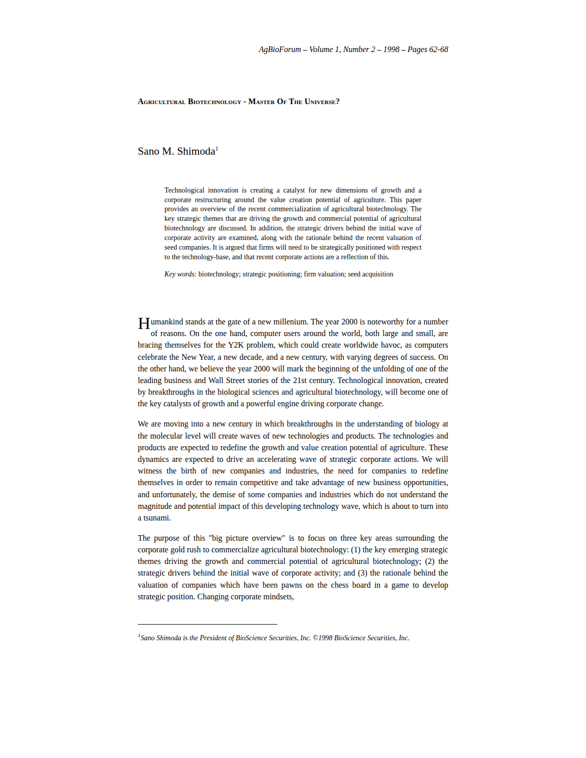AgBioForum – Volume 1, Number 2 – 1998 – Pages 62-68
Agricultural Biotechnology - Master Of The Universe?
Sano M. Shimoda1
Technological innovation is creating a catalyst for new dimensions of growth and a corporate restructuring around the value creation potential of agriculture. This paper provides an overview of the recent commercialization of agricultural biotechnology. The key strategic themes that are driving the growth and commercial potential of agricultural biotechnology are discussed. In addition, the strategic drivers behind the initial wave of corporate activity are examined, along with the rationale behind the recent valuation of seed companies. It is argued that firms will need to be strategically positioned with respect to the technology-base, and that recent corporate actions are a reflection of this.
Key words: biotechnology; strategic positioning; firm valuation; seed acquisition
Humankind stands at the gate of a new millenium. The year 2000 is noteworthy for a number of reasons. On the one hand, computer users around the world, both large and small, are bracing themselves for the Y2K problem, which could create worldwide havoc, as computers celebrate the New Year, a new decade, and a new century, with varying degrees of success. On the other hand, we believe the year 2000 will mark the beginning of the unfolding of one of the leading business and Wall Street stories of the 21st century. Technological innovation, created by breakthroughs in the biological sciences and agricultural biotechnology, will become one of the key catalysts of growth and a powerful engine driving corporate change.
We are moving into a new century in which breakthroughs in the understanding of biology at the molecular level will create waves of new technologies and products. The technologies and products are expected to redefine the growth and value creation potential of agriculture. These dynamics are expected to drive an accelerating wave of strategic corporate actions. We will witness the birth of new companies and industries, the need for companies to redefine themselves in order to remain competitive and take advantage of new business opportunities, and unfortunately, the demise of some companies and industries which do not understand the magnitude and potential impact of this developing technology wave, which is about to turn into a tsunami.
The purpose of this "big picture overview" is to focus on three key areas surrounding the corporate gold rush to commercialize agricultural biotechnology: (1) the key emerging strategic themes driving the growth and commercial potential of agricultural biotechnology; (2) the strategic drivers behind the initial wave of corporate activity; and (3) the rationale behind the valuation of companies which have been pawns on the chess board in a game to develop strategic position. Changing corporate mindsets,
1Sano Shimoda is the President of BioScience Securities, Inc. ©1998 BioScience Securities, Inc.